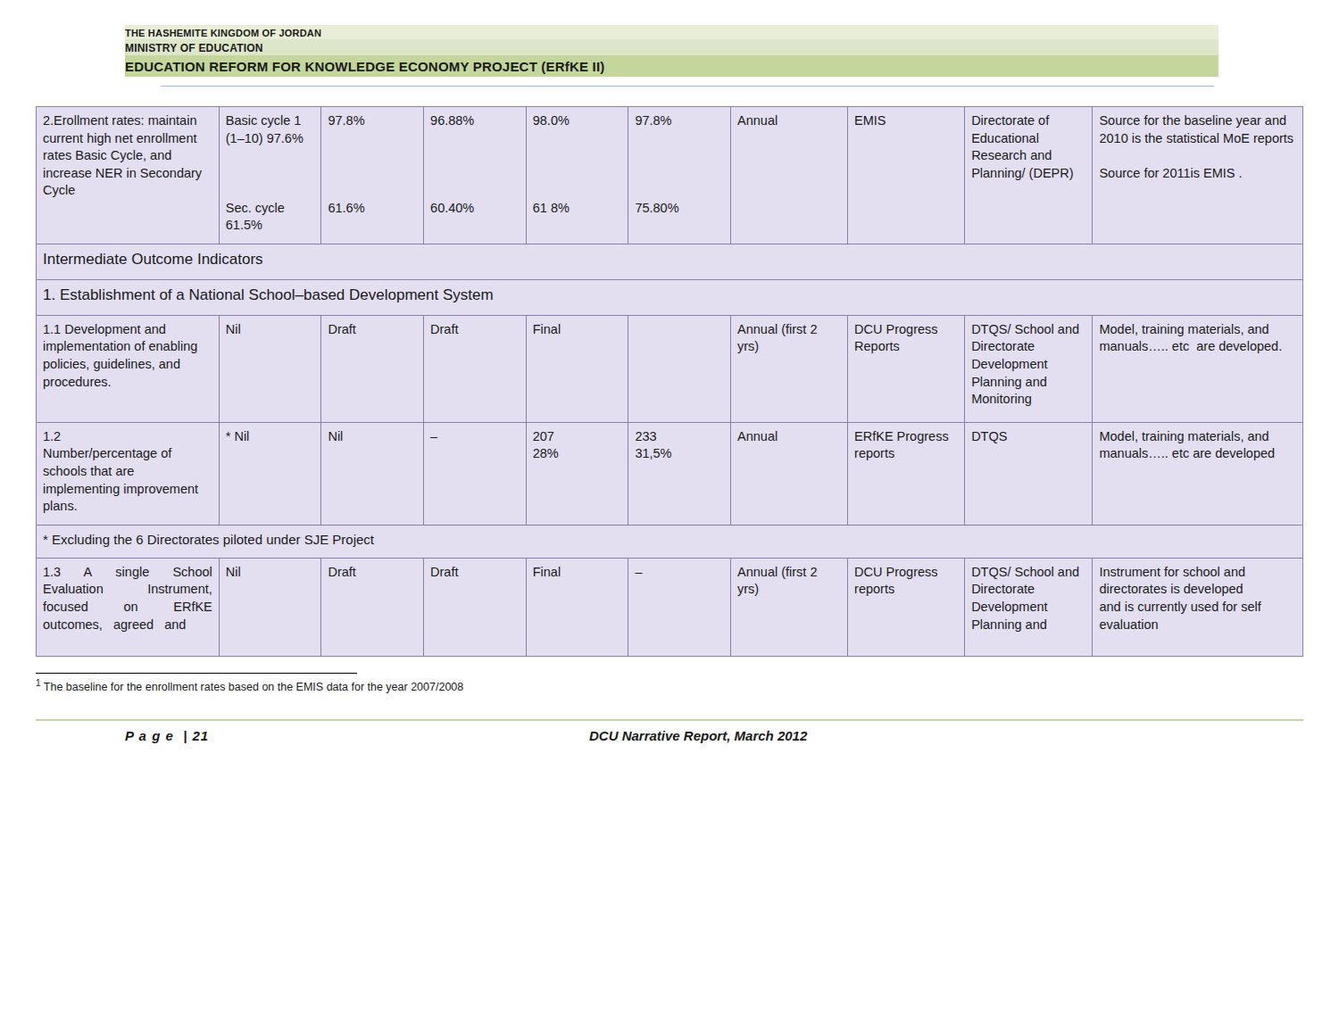THE HASHEMITE KINGDOM OF JORDAN
MINISTRY OF EDUCATION
EDUCATION REFORM FOR KNOWLEDGE ECONOMY PROJECT (ERfKE II)
| 2.Erollment rates: maintain current high net enrollment rates Basic Cycle, and increase NER in Secondary Cycle | Basic cycle 1 (1–10) 97.6% Sec. cycle 61.5% | 97.8% 61.6% | 96.88% 60.40% | 98.0% 61 8% | 97.8% 75.80% | Annual | EMIS | Directorate of Educational Research and Planning/ (DEPR) | Source for the baseline year and 2010 is the statistical MoE reports Source for 2011is EMIS . |
| Intermediate Outcome Indicators |
| 1. Establishment of a National School–based Development System |
| 1.1 Development and implementation of enabling policies, guidelines, and procedures. | Nil | Draft | Draft | Final | | Annual (first 2 yrs) | DCU Progress Reports | DTQS/ School and Directorate Development Planning and Monitoring | Model, training materials, and manuals….. etc are developed. |
| 1.2 Number/percentage of schools that are implementing improvement plans. | * Nil | Nil | – | 207 28% | 233 31,5% | Annual | ERfKE Progress reports | DTQS | Model, training materials, and manuals….. etc are developed |
| * Excluding the 6 Directorates piloted under SJE Project |
| 1.3 A single School Evaluation Instrument, focused on ERfKE outcomes, agreed and | Nil | Draft | Draft | Final | – | Annual (first 2 yrs) | DCU Progress reports | DTQS/ School and Directorate Development Planning and | Instrument for school and directorates is developed and is currently used for self evaluation |
1 The baseline for the enrollment rates based on the EMIS data for the year 2007/2008
P a g e | 21
DCU Narrative Report, March 2012